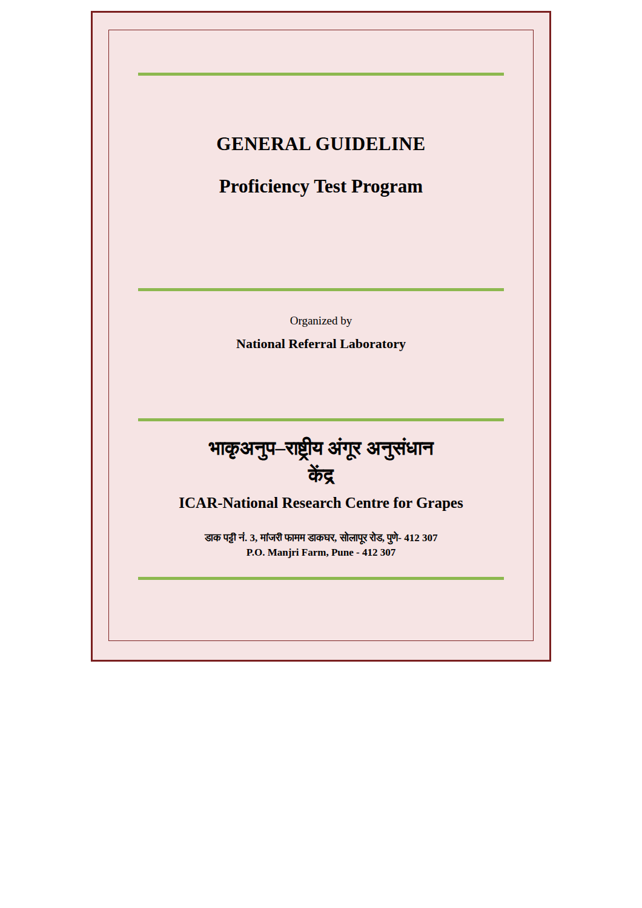GENERAL GUIDELINE
Proficiency Test Program
Organized by
National Referral Laboratory
भाकृअनुप–राष्ट्रीय अंगूर अनुसंधान केंद्र
ICAR-National Research Centre for Grapes
डाक पट्टी नं. 3, मांजरी फामम डाकघर, सोलापूर रोड, पुणे- 412 307
P.O. Manjri Farm, Pune - 412 307